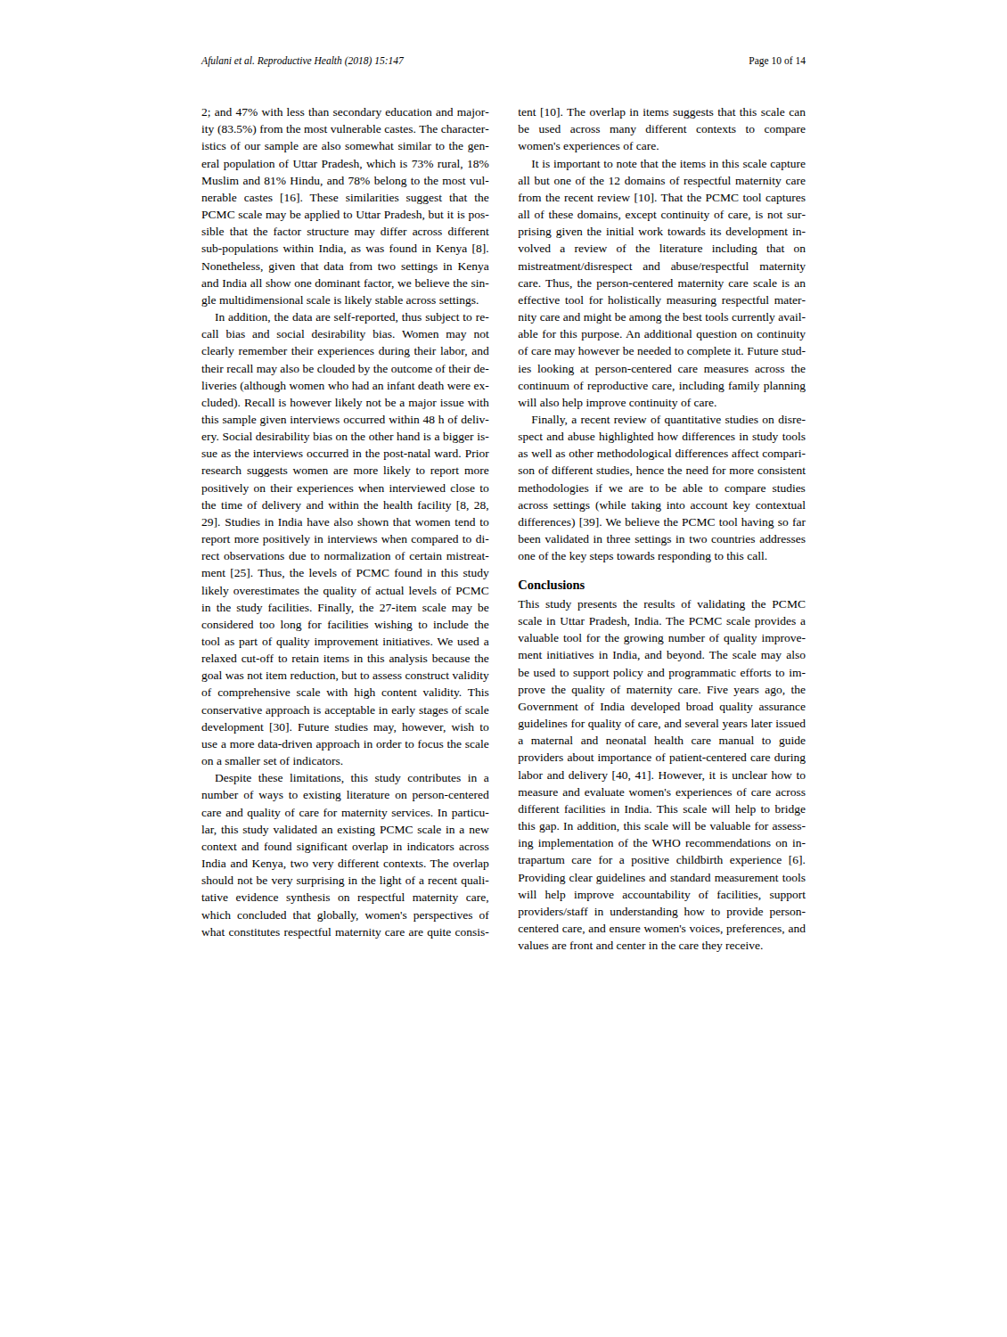Afulani et al. Reproductive Health (2018) 15:147
Page 10 of 14
2; and 47% with less than secondary education and majority (83.5%) from the most vulnerable castes. The characteristics of our sample are also somewhat similar to the general population of Uttar Pradesh, which is 73% rural, 18% Muslim and 81% Hindu, and 78% belong to the most vulnerable castes [16]. These similarities suggest that the PCMC scale may be applied to Uttar Pradesh, but it is possible that the factor structure may differ across different sub-populations within India, as was found in Kenya [8]. Nonetheless, given that data from two settings in Kenya and India all show one dominant factor, we believe the single multidimensional scale is likely stable across settings.
In addition, the data are self-reported, thus subject to recall bias and social desirability bias. Women may not clearly remember their experiences during their labor, and their recall may also be clouded by the outcome of their deliveries (although women who had an infant death were excluded). Recall is however likely not be a major issue with this sample given interviews occurred within 48 h of delivery. Social desirability bias on the other hand is a bigger issue as the interviews occurred in the post-natal ward. Prior research suggests women are more likely to report more positively on their experiences when interviewed close to the time of delivery and within the health facility [8, 28, 29]. Studies in India have also shown that women tend to report more positively in interviews when compared to direct observations due to normalization of certain mistreatment [25]. Thus, the levels of PCMC found in this study likely overestimates the quality of actual levels of PCMC in the study facilities. Finally, the 27-item scale may be considered too long for facilities wishing to include the tool as part of quality improvement initiatives. We used a relaxed cut-off to retain items in this analysis because the goal was not item reduction, but to assess construct validity of comprehensive scale with high content validity. This conservative approach is acceptable in early stages of scale development [30]. Future studies may, however, wish to use a more data-driven approach in order to focus the scale on a smaller set of indicators.
Despite these limitations, this study contributes in a number of ways to existing literature on person-centered care and quality of care for maternity services. In particular, this study validated an existing PCMC scale in a new context and found significant overlap in indicators across India and Kenya, two very different contexts. The overlap should not be very surprising in the light of a recent qualitative evidence synthesis on respectful maternity care, which concluded that globally, women's perspectives of what constitutes respectful maternity care are quite consistent [10]. The overlap in items suggests that this scale can be used across many different contexts to compare women's experiences of care.
It is important to note that the items in this scale capture all but one of the 12 domains of respectful maternity care from the recent review [10]. That the PCMC tool captures all of these domains, except continuity of care, is not surprising given the initial work towards its development involved a review of the literature including that on mistreatment/disrespect and abuse/respectful maternity care. Thus, the person-centered maternity care scale is an effective tool for holistically measuring respectful maternity care and might be among the best tools currently available for this purpose. An additional question on continuity of care may however be needed to complete it. Future studies looking at person-centered care measures across the continuum of reproductive care, including family planning will also help improve continuity of care.
Finally, a recent review of quantitative studies on disrespect and abuse highlighted how differences in study tools as well as other methodological differences affect comparison of different studies, hence the need for more consistent methodologies if we are to be able to compare studies across settings (while taking into account key contextual differences) [39]. We believe the PCMC tool having so far been validated in three settings in two countries addresses one of the key steps towards responding to this call.
Conclusions
This study presents the results of validating the PCMC scale in Uttar Pradesh, India. The PCMC scale provides a valuable tool for the growing number of quality improvement initiatives in India, and beyond. The scale may also be used to support policy and programmatic efforts to improve the quality of maternity care. Five years ago, the Government of India developed broad quality assurance guidelines for quality of care, and several years later issued a maternal and neonatal health care manual to guide providers about importance of patient-centered care during labor and delivery [40, 41]. However, it is unclear how to measure and evaluate women's experiences of care across different facilities in India. This scale will help to bridge this gap. In addition, this scale will be valuable for assessing implementation of the WHO recommendations on intrapartum care for a positive childbirth experience [6]. Providing clear guidelines and standard measurement tools will help improve accountability of facilities, support providers/staff in understanding how to provide person-centered care, and ensure women's voices, preferences, and values are front and center in the care they receive.